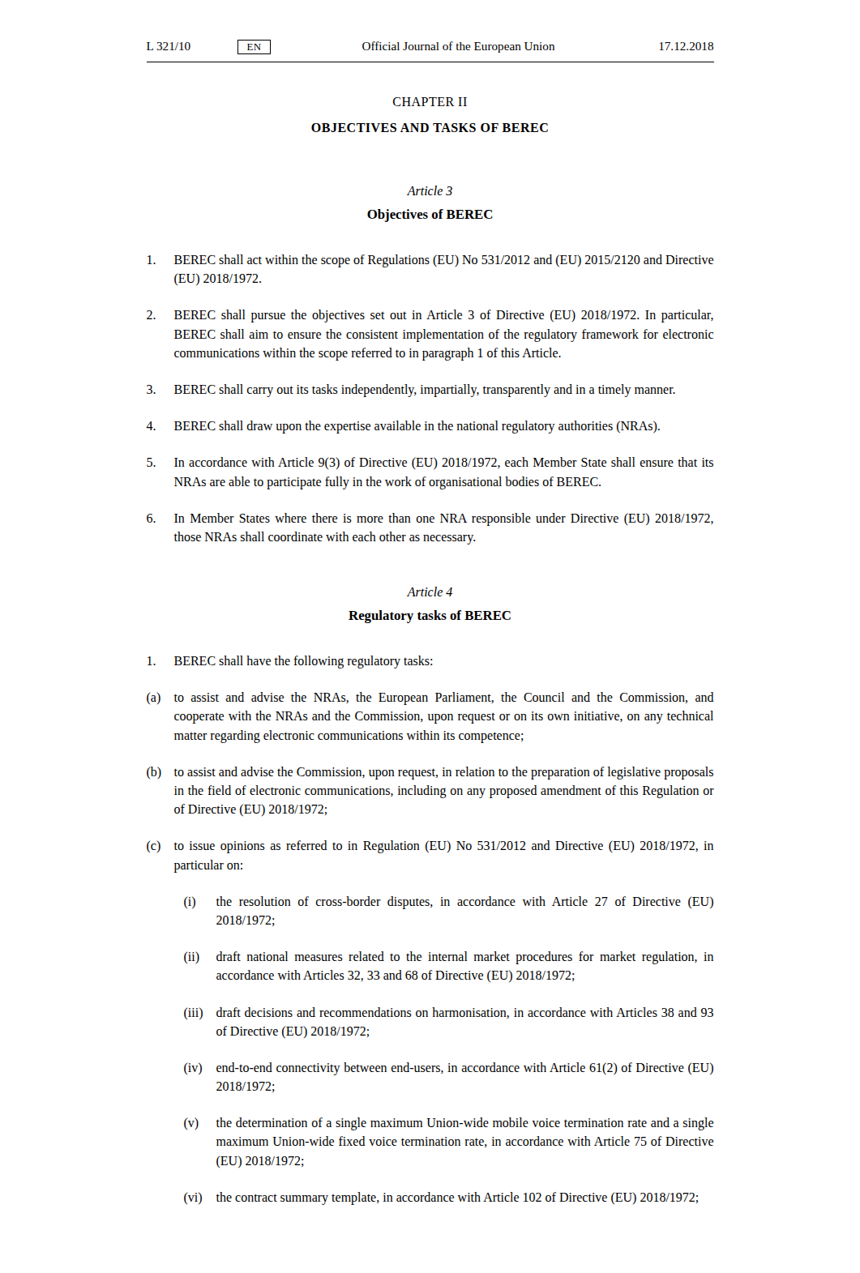L 321/10
EN
Official Journal of the European Union
17.12.2018
CHAPTER II
OBJECTIVES AND TASKS OF BEREC
Article 3
Objectives of BEREC
1.
BEREC shall act within the scope of Regulations (EU) No 531/2012 and (EU) 2015/2120 and Directive (EU) 2018/1972.
2.
BEREC shall pursue the objectives set out in Article 3 of Directive (EU) 2018/1972. In particular, BEREC shall aim to ensure the consistent implementation of the regulatory framework for electronic communications within the scope referred to in paragraph 1 of this Article.
3.
BEREC shall carry out its tasks independently, impartially, transparently and in a timely manner.
4.
BEREC shall draw upon the expertise available in the national regulatory authorities (NRAs).
5.
In accordance with Article 9(3) of Directive (EU) 2018/1972, each Member State shall ensure that its NRAs are able to participate fully in the work of organisational bodies of BEREC.
6.
In Member States where there is more than one NRA responsible under Directive (EU) 2018/1972, those NRAs shall coordinate with each other as necessary.
Article 4
Regulatory tasks of BEREC
1.
BEREC shall have the following regulatory tasks:
(a)
to assist and advise the NRAs, the European Parliament, the Council and the Commission, and cooperate with the NRAs and the Commission, upon request or on its own initiative, on any technical matter regarding electronic communications within its competence;
(b)
to assist and advise the Commission, upon request, in relation to the preparation of legislative proposals in the field of electronic communications, including on any proposed amendment of this Regulation or of Directive (EU) 2018/1972;
(c)
to issue opinions as referred to in Regulation (EU) No 531/2012 and Directive (EU) 2018/1972, in particular on:
(i)
the resolution of cross-border disputes, in accordance with Article 27 of Directive (EU) 2018/1972;
(ii)
draft national measures related to the internal market procedures for market regulation, in accordance with Articles 32, 33 and 68 of Directive (EU) 2018/1972;
(iii)
draft decisions and recommendations on harmonisation, in accordance with Articles 38 and 93 of Directive (EU) 2018/1972;
(iv)
end-to-end connectivity between end-users, in accordance with Article 61(2) of Directive (EU) 2018/1972;
(v)
the determination of a single maximum Union-wide mobile voice termination rate and a single maximum Union-wide fixed voice termination rate, in accordance with Article 75 of Directive (EU) 2018/1972;
(vi)
the contract summary template, in accordance with Article 102 of Directive (EU) 2018/1972;